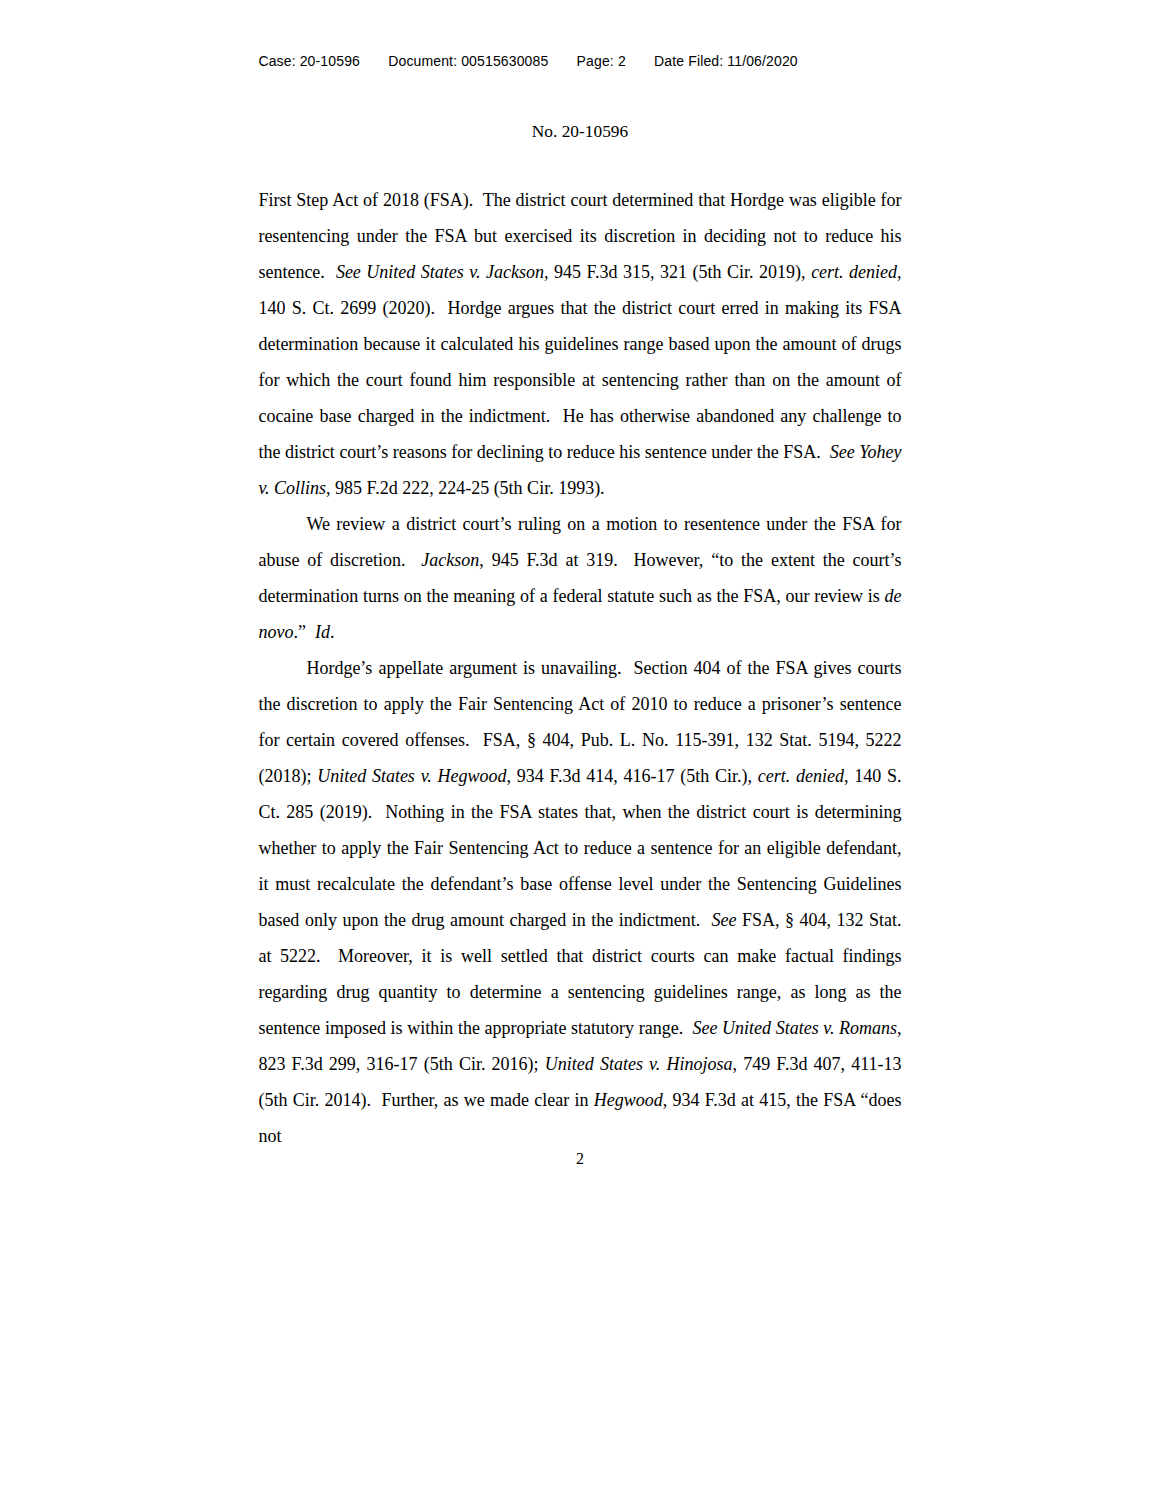Case: 20-10596 Document: 00515630085 Page: 2 Date Filed: 11/06/2020
No. 20-10596
First Step Act of 2018 (FSA). The district court determined that Hordge was eligible for resentencing under the FSA but exercised its discretion in deciding not to reduce his sentence. See United States v. Jackson, 945 F.3d 315, 321 (5th Cir. 2019), cert. denied, 140 S. Ct. 2699 (2020). Hordge argues that the district court erred in making its FSA determination because it calculated his guidelines range based upon the amount of drugs for which the court found him responsible at sentencing rather than on the amount of cocaine base charged in the indictment. He has otherwise abandoned any challenge to the district court’s reasons for declining to reduce his sentence under the FSA. See Yohey v. Collins, 985 F.2d 222, 224-25 (5th Cir. 1993).
We review a district court’s ruling on a motion to resentence under the FSA for abuse of discretion. Jackson, 945 F.3d at 319. However, “to the extent the court’s determination turns on the meaning of a federal statute such as the FSA, our review is de novo.” Id.
Hordge’s appellate argument is unavailing. Section 404 of the FSA gives courts the discretion to apply the Fair Sentencing Act of 2010 to reduce a prisoner’s sentence for certain covered offenses. FSA, § 404, Pub. L. No. 115-391, 132 Stat. 5194, 5222 (2018); United States v. Hegwood, 934 F.3d 414, 416-17 (5th Cir.), cert. denied, 140 S. Ct. 285 (2019). Nothing in the FSA states that, when the district court is determining whether to apply the Fair Sentencing Act to reduce a sentence for an eligible defendant, it must recalculate the defendant’s base offense level under the Sentencing Guidelines based only upon the drug amount charged in the indictment. See FSA, § 404, 132 Stat. at 5222. Moreover, it is well settled that district courts can make factual findings regarding drug quantity to determine a sentencing guidelines range, as long as the sentence imposed is within the appropriate statutory range. See United States v. Romans, 823 F.3d 299, 316-17 (5th Cir. 2016); United States v. Hinojosa, 749 F.3d 407, 411-13 (5th Cir. 2014). Further, as we made clear in Hegwood, 934 F.3d at 415, the FSA “does not
2